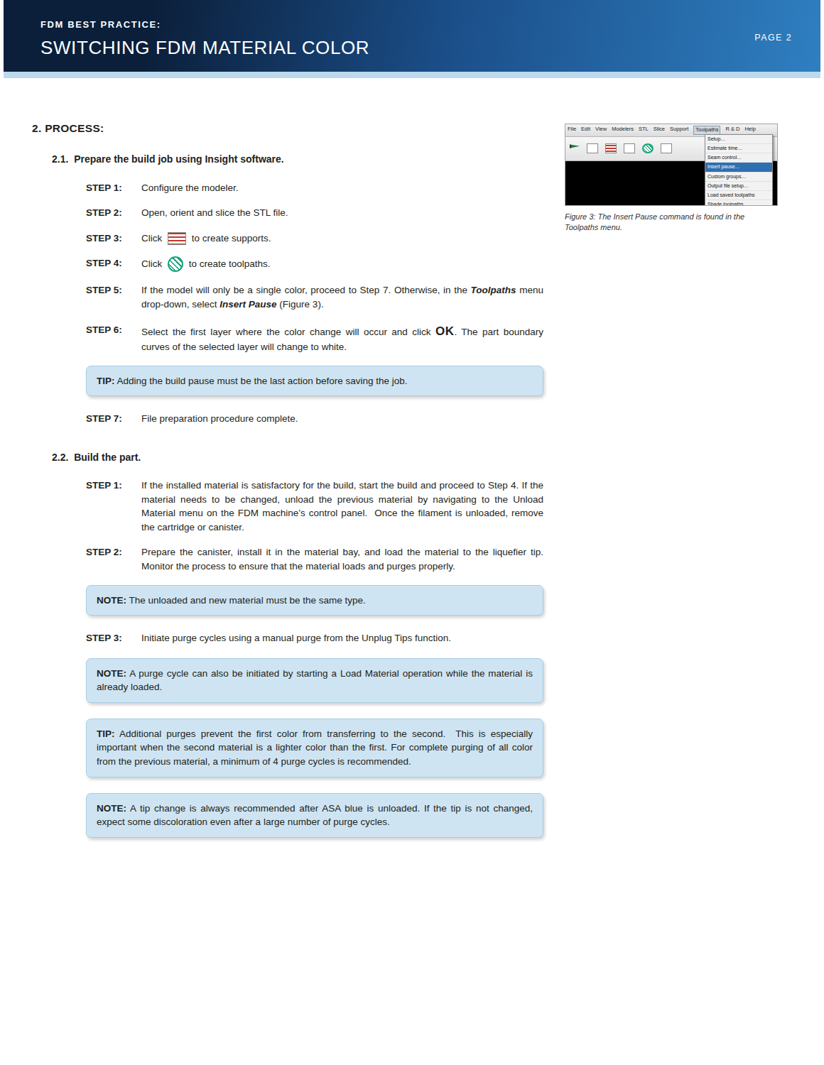FDM Best Practice:
Switching FDM Material Color
Page 2
2. PROCESS:
2.1. Prepare the build job using Insight software.
STEP 1:
Configure the modeler.
STEP 2:
Open, orient and slice the STL file.
STEP 3:
Click to create supports.
STEP 4:
Click to create toolpaths.
STEP 5:
If the model will only be a single color, proceed to Step 7. Otherwise, in the Toolpaths menu drop-down, select Insert Pause (Figure 3).
STEP 6:
Select the first layer where the color change will occur and click OK. The part boundary curves of the selected layer will change to white.
TIP: Adding the build pause must be the last action before saving the job.
STEP 7:
File preparation procedure complete.
2.2. Build the part.
STEP 1:
If the installed material is satisfactory for the build, start the build and proceed to Step 4. If the material needs to be changed, unload the previous material by navigating to the Unload Material menu on the FDM machine’s control panel. Once the filament is unloaded, remove the cartridge or canister.
STEP 2:
Prepare the canister, install it in the material bay, and load the material to the liquefier tip. Monitor the process to ensure that the material loads and purges properly.
NOTE: The unloaded and new material must be the same type.
STEP 3:
Initiate purge cycles using a manual purge from the Unplug Tips function.
NOTE: A purge cycle can also be initiated by starting a Load Material operation while the material is already loaded.
TIP: Additional purges prevent the first color from transferring to the second. This is especially important when the second material is a lighter color than the first. For complete purging of all color from the previous material, a minimum of 4 purge cycles is recommended.
NOTE: A tip change is always recommended after ASA blue is unloaded. If the tip is not changed, expect some discoloration even after a large number of purge cycles.
File Edit View Modelers STL Slice Support Toolpaths R & D Help
Setup…
Estimate time…
Seam control…
Insert pause…
Custom groups…
Output file setup…
Load saved toolpaths
Shade toolpaths
Figure 3: The Insert Pause command is found in the Toolpaths menu.